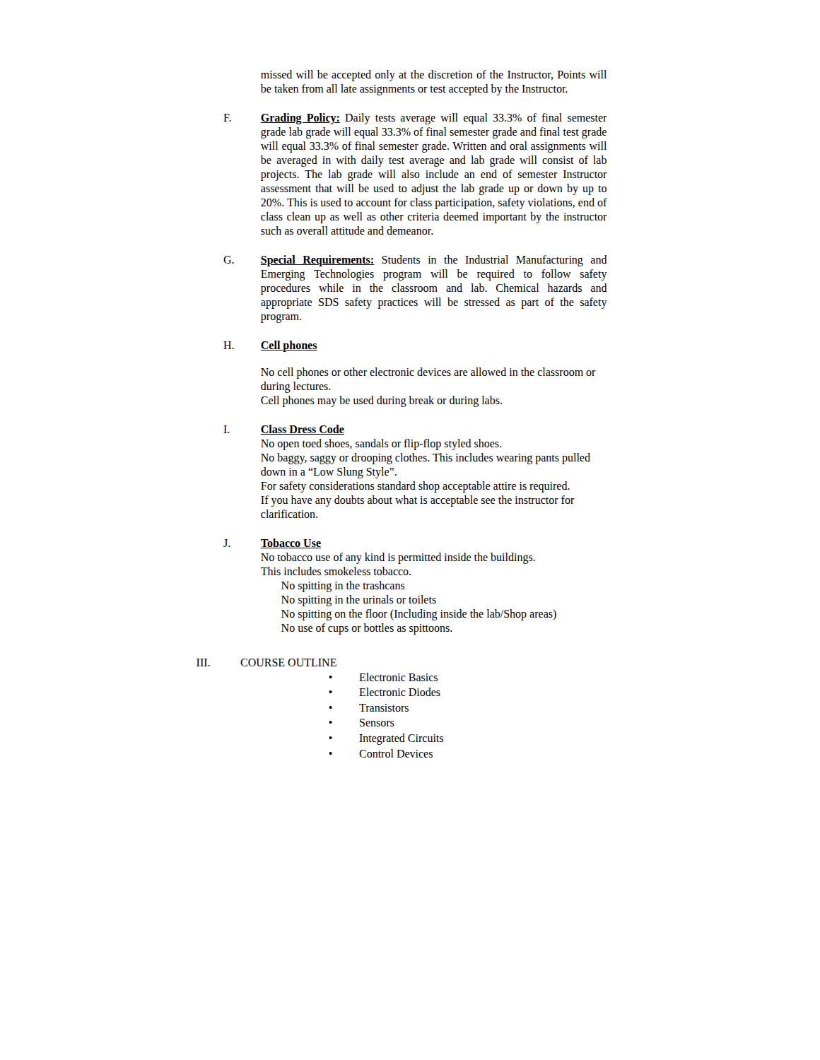missed will be accepted only at the discretion of the Instructor, Points will be taken from all late assignments or test accepted by the Instructor.
F.
Grading Policy: Daily tests average will equal 33.3% of final semester grade lab grade will equal 33.3% of final semester grade and final test grade will equal 33.3% of final semester grade. Written and oral assignments will be averaged in with daily test average and lab grade will consist of lab projects. The lab grade will also include an end of semester Instructor assessment that will be used to adjust the lab grade up or down by up to 20%. This is used to account for class participation, safety violations, end of class clean up as well as other criteria deemed important by the instructor such as overall attitude and demeanor.
G.
Special Requirements: Students in the Industrial Manufacturing and Emerging Technologies program will be required to follow safety procedures while in the classroom and lab. Chemical hazards and appropriate SDS safety practices will be stressed as part of the safety program.
H.
Cell phones
No cell phones or other electronic devices are allowed in the classroom or during lectures.
Cell phones may be used during break or during labs.
I.
Class Dress Code
No open toed shoes, sandals or flip-flop styled shoes.
No baggy, saggy or drooping clothes. This includes wearing pants pulled down in a “Low Slung Style”.
For safety considerations standard shop acceptable attire is required.
If you have any doubts about what is acceptable see the instructor for clarification.
J.
Tobacco Use
No tobacco use of any kind is permitted inside the buildings.
This includes smokeless tobacco.
No spitting in the trashcans
No spitting in the urinals or toilets
No spitting on the floor (Including inside the lab/Shop areas)
No use of cups or bottles as spittoons.
III.
COURSE OUTLINE
Electronic Basics
Electronic Diodes
Transistors
Sensors
Integrated Circuits
Control Devices